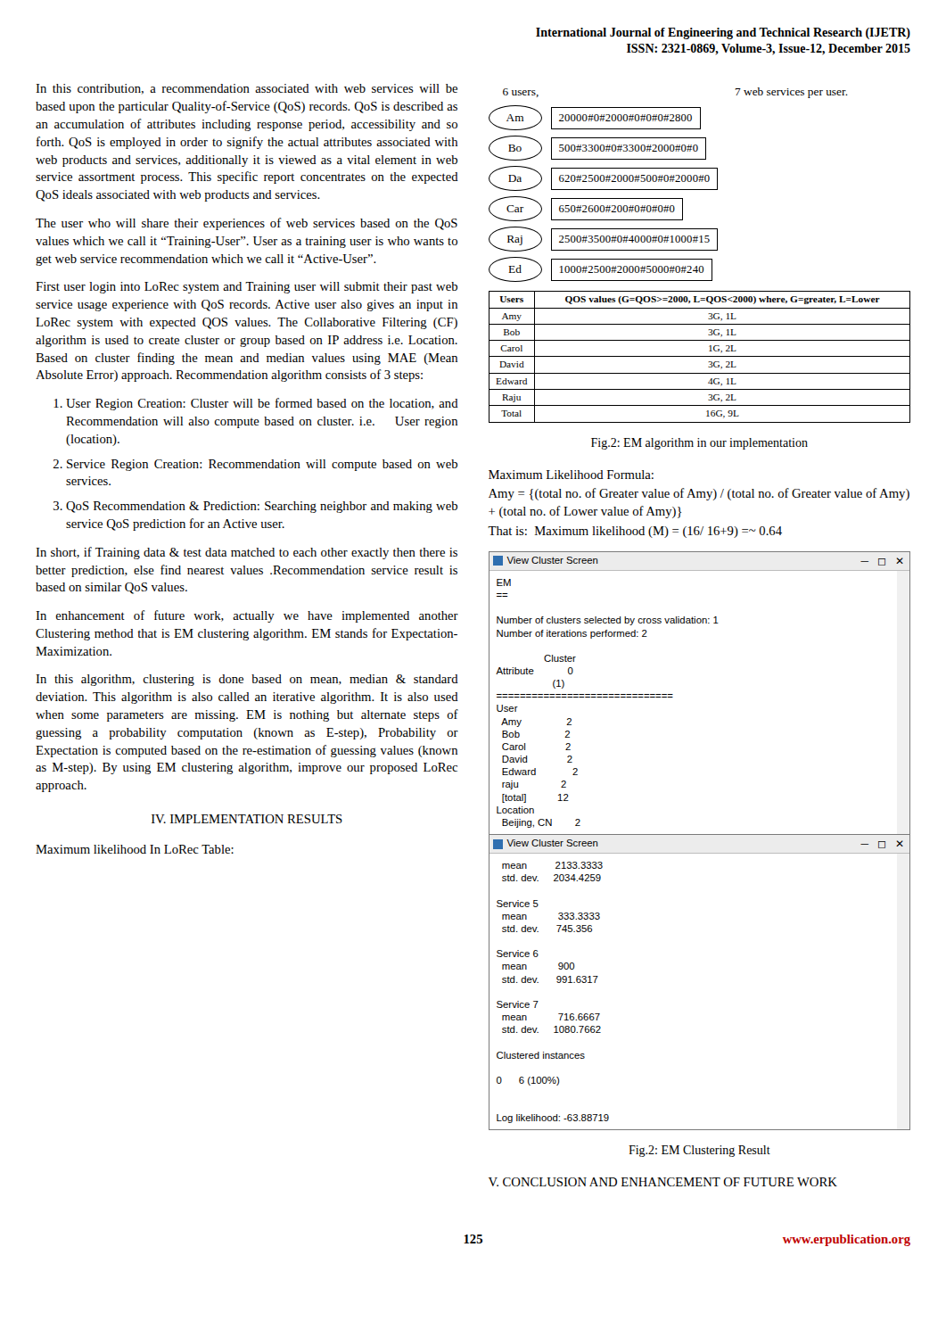International Journal of Engineering and Technical Research (IJETR)
ISSN: 2321-0869, Volume-3, Issue-12, December 2015
In this contribution, a recommendation associated with web services will be based upon the particular Quality-of-Service (QoS) records. QoS is described as an accumulation of attributes including response period, accessibility and so forth. QoS is employed in order to signify the actual attributes associated with web products and services, additionally it is viewed as a vital element in web service assortment process. This specific report concentrates on the expected QoS ideals associated with web products and services.
The user who will share their experiences of web services based on the QoS values which we call it “Training-User”. User as a training user is who wants to get web service recommendation which we call it “Active-User”.
First user login into LoRec system and Training user will submit their past web service usage experience with QoS records. Active user also gives an input in LoRec system with expected QOS values. The Collaborative Filtering (CF) algorithm is used to create cluster or group based on IP address i.e. Location. Based on cluster finding the mean and median values using MAE (Mean Absolute Error) approach. Recommendation algorithm consists of 3 steps:
User Region Creation: Cluster will be formed based on the location, and Recommendation will also compute based on cluster. i.e. User region (location).
Service Region Creation: Recommendation will compute based on web services.
QoS Recommendation & Prediction: Searching neighbor and making web service QoS prediction for an Active user.
In short, if Training data & test data matched to each other exactly then there is better prediction, else find nearest values .Recommendation service result is based on similar QoS values.
In enhancement of future work, actually we have implemented another Clustering method that is EM clustering algorithm. EM stands for Expectation-Maximization.
In this algorithm, clustering is done based on mean, median & standard deviation. This algorithm is also called an iterative algorithm. It is also used when some parameters are missing. EM is nothing but alternate steps of guessing a probability computation (known as E-step), Probability or Expectation is computed based on the re-estimation of guessing values (known as M-step). By using EM clustering algorithm, improve our proposed LoRec approach.
IV. IMPLEMENTATION RESULTS
Maximum likelihood In LoRec Table:
6 users, 7 web services per user.
Am
20000#0#2000#0#0#0#2800
Bo
500#3300#0#3300#2000#0#0
Da
620#2500#2000#500#0#2000#0
Car
650#2600#200#0#0#0#0
Raj
2500#3500#0#4000#0#1000#15
Ed
1000#2500#2000#5000#0#240
| Users | QOS values (G=QOS>=2000, L=QOS<2000) where, G=greater, L=Lower |
| --- | --- |
| Amy | 3G, 1L |
| Bob | 3G, 1L |
| Carol | 1G, 2L |
| David | 3G, 2L |
| Edward | 4G, 1L |
| Raju | 3G, 2L |
| Total | 16G, 9L |
Fig.2: EM algorithm in our implementation
Maximum Likelihood Formula:
Amy = {(total no. of Greater value of Amy) / (total no. of Greater value of Amy) + (total no. of Lower value of Amy)}
That is: Maximum likelihood (M) = (16/ 16+9) =~ 0.64
View Cluster Screen
─◻✕
EM == Number of clusters selected by cross validation: 1 Number of iterations performed: 2 Cluster Attribute 0 (1) ============================== User Amy 2 Bob 2 Carol 2 David 2 Edward 2 raju 2 [total] 12 Location Beijing, CN 2
View Cluster Screen
─◻✕
mean 2133.3333 std. dev. 2034.4259 Service 5 mean 333.3333 std. dev. 745.356 Service 6 mean 900 std. dev. 991.6317 Service 7 mean 716.6667 std. dev. 1080.7662 Clustered instances 0 6 (100%) Log likelihood: -63.88719
Fig.2: EM Clustering Result
V. CONCLUSION AND ENHANCEMENT OF FUTURE WORK
125 www.erpublication.org